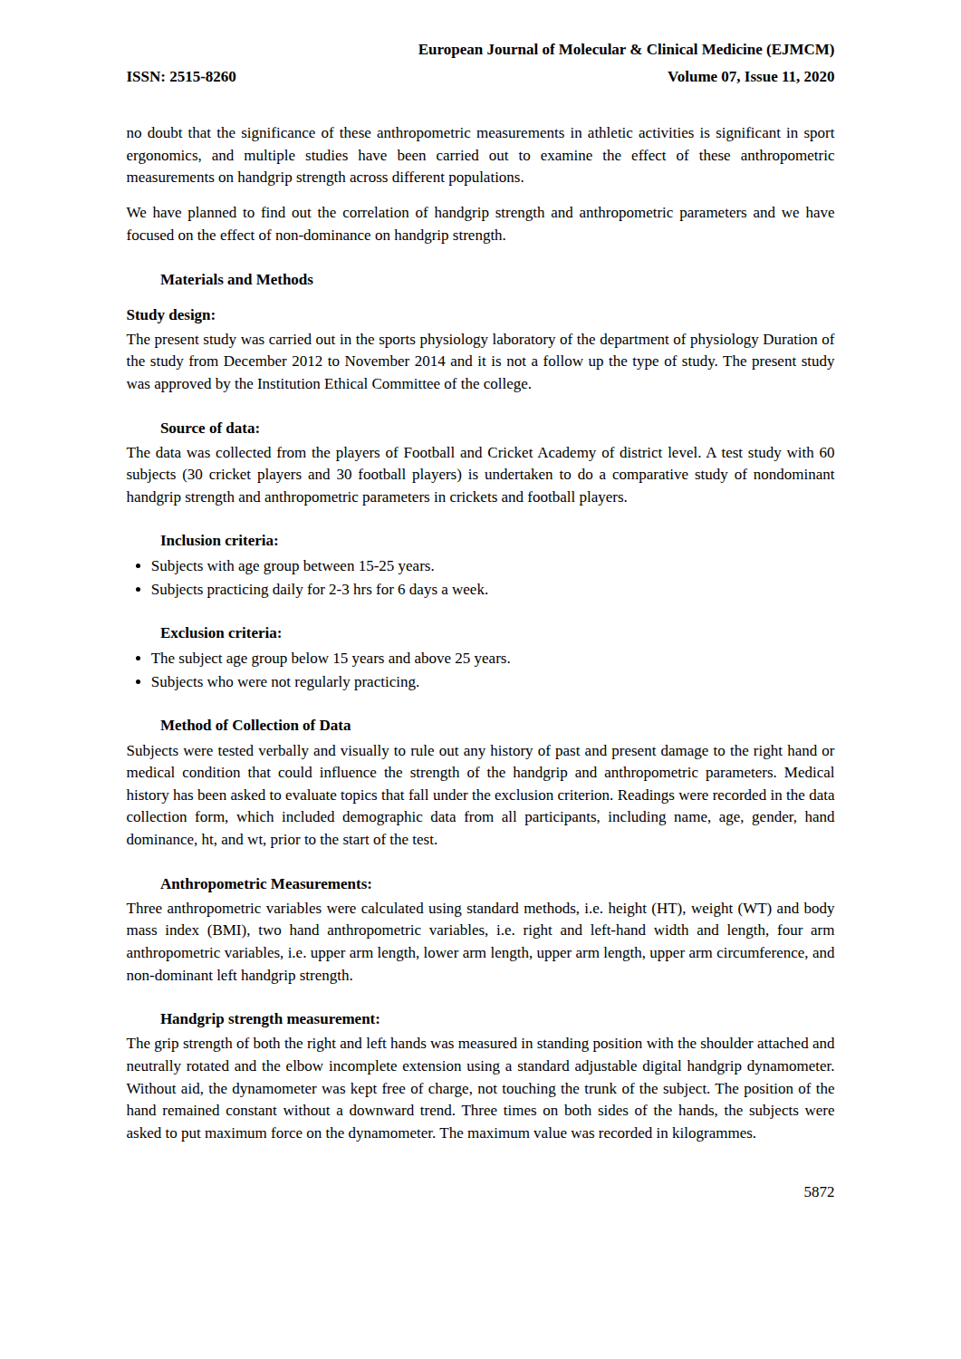European Journal of Molecular & Clinical Medicine (EJMCM)
ISSN: 2515-8260 Volume 07, Issue 11, 2020
no doubt that the significance of these anthropometric measurements in athletic activities is significant in sport ergonomics, and multiple studies have been carried out to examine the effect of these anthropometric measurements on handgrip strength across different populations.
We have planned to find out the correlation of handgrip strength and anthropometric parameters and we have focused on the effect of non-dominance on handgrip strength.
Materials and Methods
Study design:
The present study was carried out in the sports physiology laboratory of the department of physiology Duration of the study from December 2012 to November 2014 and it is not a follow up the type of study. The present study was approved by the Institution Ethical Committee of the college.
Source of data:
The data was collected from the players of Football and Cricket Academy of district level. A test study with 60 subjects (30 cricket players and 30 football players) is undertaken to do a comparative study of nondominant handgrip strength and anthropometric parameters in crickets and football players.
Inclusion criteria:
Subjects with age group between 15-25 years.
Subjects practicing daily for 2-3 hrs for 6 days a week.
Exclusion criteria:
The subject age group below 15 years and above 25 years.
Subjects who were not regularly practicing.
Method of Collection of Data
Subjects were tested verbally and visually to rule out any history of past and present damage to the right hand or medical condition that could influence the strength of the handgrip and anthropometric parameters. Medical history has been asked to evaluate topics that fall under the exclusion criterion. Readings were recorded in the data collection form, which included demographic data from all participants, including name, age, gender, hand dominance, ht, and wt, prior to the start of the test.
Anthropometric Measurements:
Three anthropometric variables were calculated using standard methods, i.e. height (HT), weight (WT) and body mass index (BMI), two hand anthropometric variables, i.e. right and left-hand width and length, four arm anthropometric variables, i.e. upper arm length, lower arm length, upper arm length, upper arm circumference, and non-dominant left handgrip strength.
Handgrip strength measurement:
The grip strength of both the right and left hands was measured in standing position with the shoulder attached and neutrally rotated and the elbow incomplete extension using a standard adjustable digital handgrip dynamometer. Without aid, the dynamometer was kept free of charge, not touching the trunk of the subject. The position of the hand remained constant without a downward trend. Three times on both sides of the hands, the subjects were asked to put maximum force on the dynamometer. The maximum value was recorded in kilogrammes.
5872